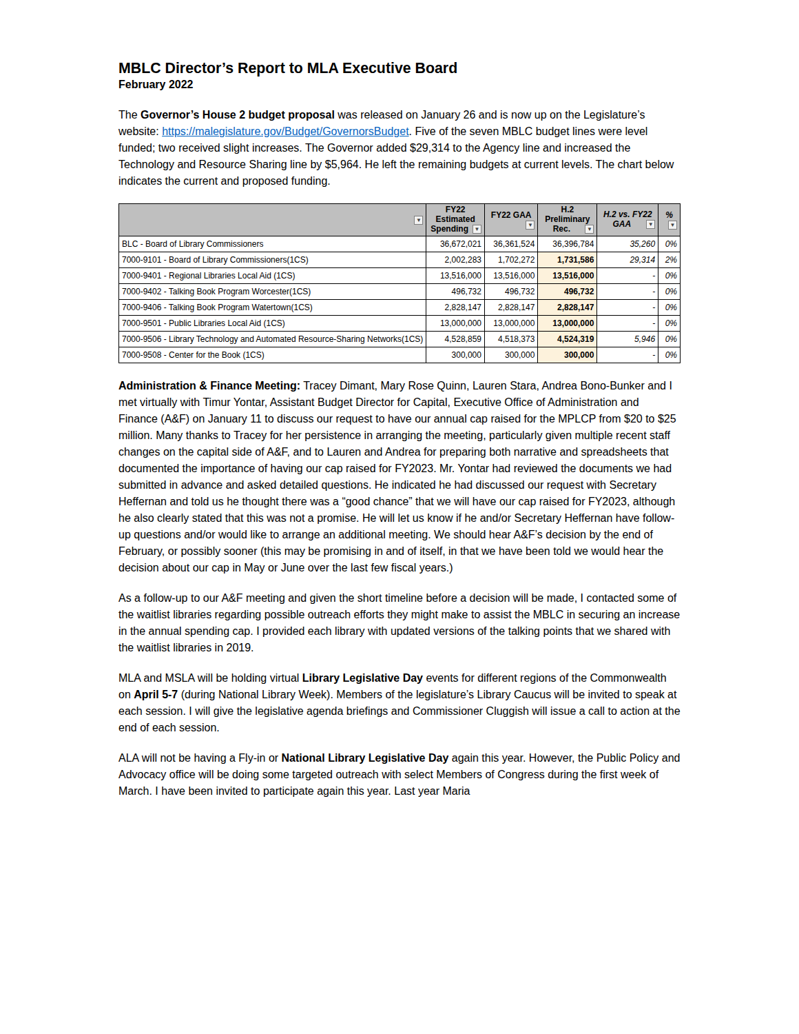MBLC Director’s Report to MLA Executive Board
February 2022
The Governor’s House 2 budget proposal was released on January 26 and is now up on the Legislature’s website: https://malegislature.gov/Budget/GovernorsBudget. Five of the seven MBLC budget lines were level funded; two received slight increases. The Governor added $29,314 to the Agency line and increased the Technology and Resource Sharing line by $5,964. He left the remaining budgets at current levels. The chart below indicates the current and proposed funding.
| | FY22 Estimated Spending | FY22 GAA | H.2 Preliminary Rec. | H.2 vs. FY22 GAA | % |
| --- | --- | --- | --- | --- | --- |
| BLC - Board of Library Commissioners | 36,672,021 | 36,361,524 | 36,396,784 | 35,260 | 0% |
| 7000-9101 - Board of Library Commissioners(1CS) | 2,002,283 | 1,702,272 | 1,731,586 | 29,314 | 2% |
| 7000-9401 - Regional Libraries Local Aid (1CS) | 13,516,000 | 13,516,000 | 13,516,000 | - | 0% |
| 7000-9402 - Talking Book Program Worcester(1CS) | 496,732 | 496,732 | 496,732 | - | 0% |
| 7000-9406 - Talking Book Program Watertown(1CS) | 2,828,147 | 2,828,147 | 2,828,147 | - | 0% |
| 7000-9501 - Public Libraries Local Aid (1CS) | 13,000,000 | 13,000,000 | 13,000,000 | - | 0% |
| 7000-9506 - Library Technology and Automated Resource-Sharing Networks(1CS) | 4,528,859 | 4,518,373 | 4,524,319 | 5,946 | 0% |
| 7000-9508 - Center for the Book (1CS) | 300,000 | 300,000 | 300,000 | - | 0% |
Administration & Finance Meeting: Tracey Dimant, Mary Rose Quinn, Lauren Stara, Andrea Bono-Bunker and I met virtually with Timur Yontar, Assistant Budget Director for Capital, Executive Office of Administration and Finance (A&F) on January 11 to discuss our request to have our annual cap raised for the MPLCP from $20 to $25 million. Many thanks to Tracey for her persistence in arranging the meeting, particularly given multiple recent staff changes on the capital side of A&F, and to Lauren and Andrea for preparing both narrative and spreadsheets that documented the importance of having our cap raised for FY2023. Mr. Yontar had reviewed the documents we had submitted in advance and asked detailed questions. He indicated he had discussed our request with Secretary Heffernan and told us he thought there was a “good chance” that we will have our cap raised for FY2023, although he also clearly stated that this was not a promise. He will let us know if he and/or Secretary Heffernan have follow-up questions and/or would like to arrange an additional meeting. We should hear A&F’s decision by the end of February, or possibly sooner (this may be promising in and of itself, in that we have been told we would hear the decision about our cap in May or June over the last few fiscal years.)
As a follow-up to our A&F meeting and given the short timeline before a decision will be made, I contacted some of the waitlist libraries regarding possible outreach efforts they might make to assist the MBLC in securing an increase in the annual spending cap. I provided each library with updated versions of the talking points that we shared with the waitlist libraries in 2019.
MLA and MSLA will be holding virtual Library Legislative Day events for different regions of the Commonwealth on April 5-7 (during National Library Week). Members of the legislature’s Library Caucus will be invited to speak at each session. I will give the legislative agenda briefings and Commissioner Cluggish will issue a call to action at the end of each session.
ALA will not be having a Fly-in or National Library Legislative Day again this year. However, the Public Policy and Advocacy office will be doing some targeted outreach with select Members of Congress during the first week of March. I have been invited to participate again this year. Last year Maria